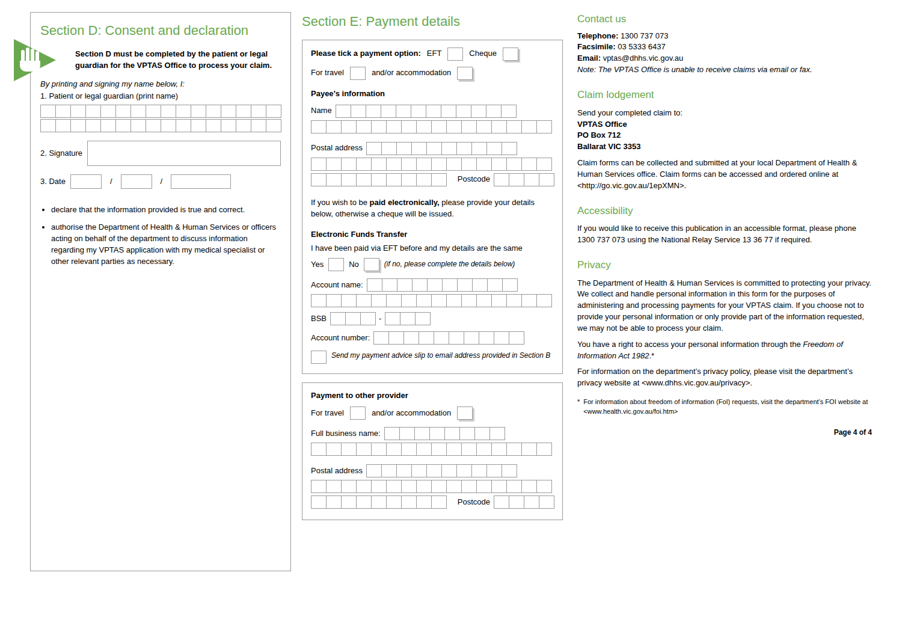Section D: Consent and declaration
Section D must be completed by the patient or legal guardian for the VPTAS Office to process your claim.
By printing and signing my name below, I:
1. Patient or legal guardian (print name)
2. Signature
3. Date
/
/
declare that the information provided is true and correct.
authorise the Department of Health & Human Services or officers acting on behalf of the department to discuss information regarding my VPTAS application with my medical specialist or other relevant parties as necessary.
Section E: Payment details
Please tick a payment option: EFT Cheque
For travel and/or accommodation
Payee’s information
Name
Postal address
Postcode
If you wish to be paid electronically, please provide your details below, otherwise a cheque will be issued.
Electronic Funds Transfer
I have been paid via EFT before and my details are the same
Yes No (if no, please complete the details below)
Account name:
BSB
-
Account number:
Send my payment advice slip to email address provided in Section B
Payment to other provider
For travel and/or accommodation
Full business name:
Postal address
Postcode
Contact us
Telephone: 1300 737 073
Facsimile: 03 5333 6437
Email: vptas@dhhs.vic.gov.au
Note: The VPTAS Office is unable to receive claims via email or fax.
Claim lodgement
Send your completed claim to:
VPTAS Office
PO Box 712
Ballarat VIC 3353
Claim forms can be collected and submitted at your local Department of Health & Human Services office. Claim forms can be accessed and ordered online at <http://go.vic.gov.au/1epXMN>.
Accessibility
If you would like to receive this publication in an accessible format, please phone 1300 737 073 using the National Relay Service 13 36 77 if required.
Privacy
The Department of Health & Human Services is committed to protecting your privacy. We collect and handle personal information in this form for the purposes of administering and processing payments for your VPTAS claim. If you choose not to provide your personal information or only provide part of the information requested, we may not be able to process your claim.
You have a right to access your personal information through the Freedom of Information Act 1982.*
For information on the department’s privacy policy, please visit the department’s privacy website at <www.dhhs.vic.gov.au/privacy>.
* For information about freedom of information (FoI) requests, visit the department’s FOI website at <www.health.vic.gov.au/foi.htm>
Page 4 of 4